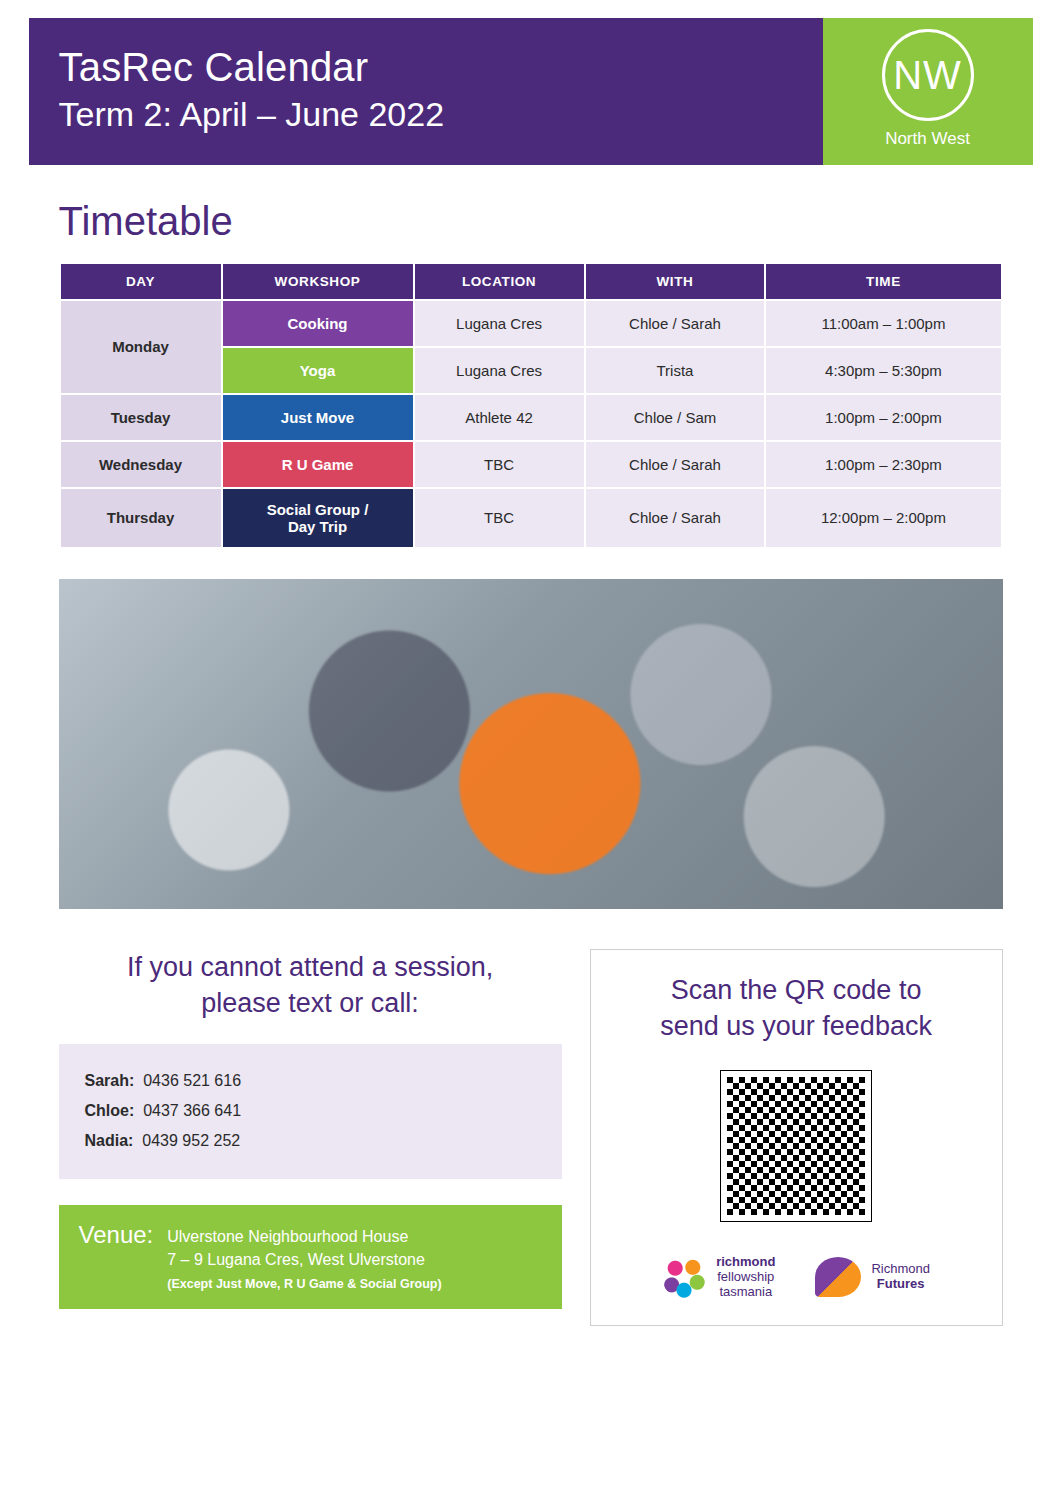TasRec Calendar
Term 2: April – June 2022
NW
North West
Timetable
| DAY | WORKSHOP | LOCATION | WITH | TIME |
| --- | --- | --- | --- | --- |
| Monday | Cooking | Lugana Cres | Chloe / Sarah | 11:00am – 1:00pm |
| Yoga | Lugana Cres | Trista | 4:30pm – 5:30pm |
| Tuesday | Just Move | Athlete 42 | Chloe / Sam | 1:00pm – 2:00pm |
| Wednesday | R U Game | TBC | Chloe / Sarah | 1:00pm – 2:30pm |
| Thursday | Social Group / Day Trip | TBC | Chloe / Sarah | 12:00pm – 2:00pm |
If you cannot attend a session,
please text or call:
Sarah: 0436 521 616
Chloe: 0437 366 641
Nadia: 0439 952 252
Venue:
Ulverstone Neighbourhood House
7 – 9 Lugana Cres, West Ulverstone (Except Just Move, R U Game & Social Group)
Scan the QR code to
send us your feedback
richmond fellowship
tasmania
Richmond
Futures